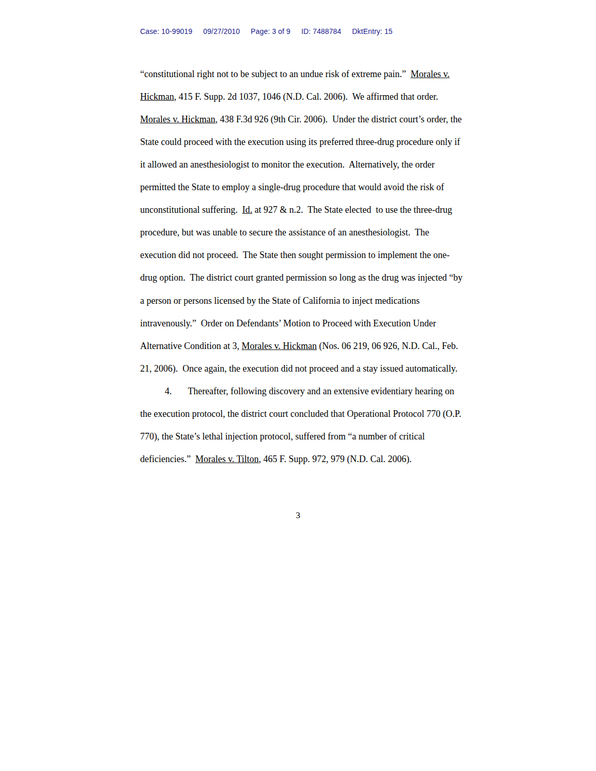Case: 10-99019 09/27/2010 Page: 3 of 9 ID: 7488784 DktEntry: 15
“constitutional right not to be subject to an undue risk of extreme pain.” Morales v. Hickman, 415 F. Supp. 2d 1037, 1046 (N.D. Cal. 2006). We affirmed that order. Morales v. Hickman, 438 F.3d 926 (9th Cir. 2006). Under the district court’s order, the State could proceed with the execution using its preferred three-drug procedure only if it allowed an anesthesiologist to monitor the execution. Alternatively, the order permitted the State to employ a single-drug procedure that would avoid the risk of unconstitutional suffering. Id. at 927 & n.2. The State elected to use the three-drug procedure, but was unable to secure the assistance of an anesthesiologist. The execution did not proceed. The State then sought permission to implement the one-drug option. The district court granted permission so long as the drug was injected “by a person or persons licensed by the State of California to inject medications intravenously.” Order on Defendants’ Motion to Proceed with Execution Under Alternative Condition at 3, Morales v. Hickman (Nos. 06 219, 06 926, N.D. Cal., Feb. 21, 2006). Once again, the execution did not proceed and a stay issued automatically.
4. Thereafter, following discovery and an extensive evidentiary hearing on the execution protocol, the district court concluded that Operational Protocol 770 (O.P. 770), the State’s lethal injection protocol, suffered from “a number of critical deficiencies.” Morales v. Tilton, 465 F. Supp. 972, 979 (N.D. Cal. 2006).
3